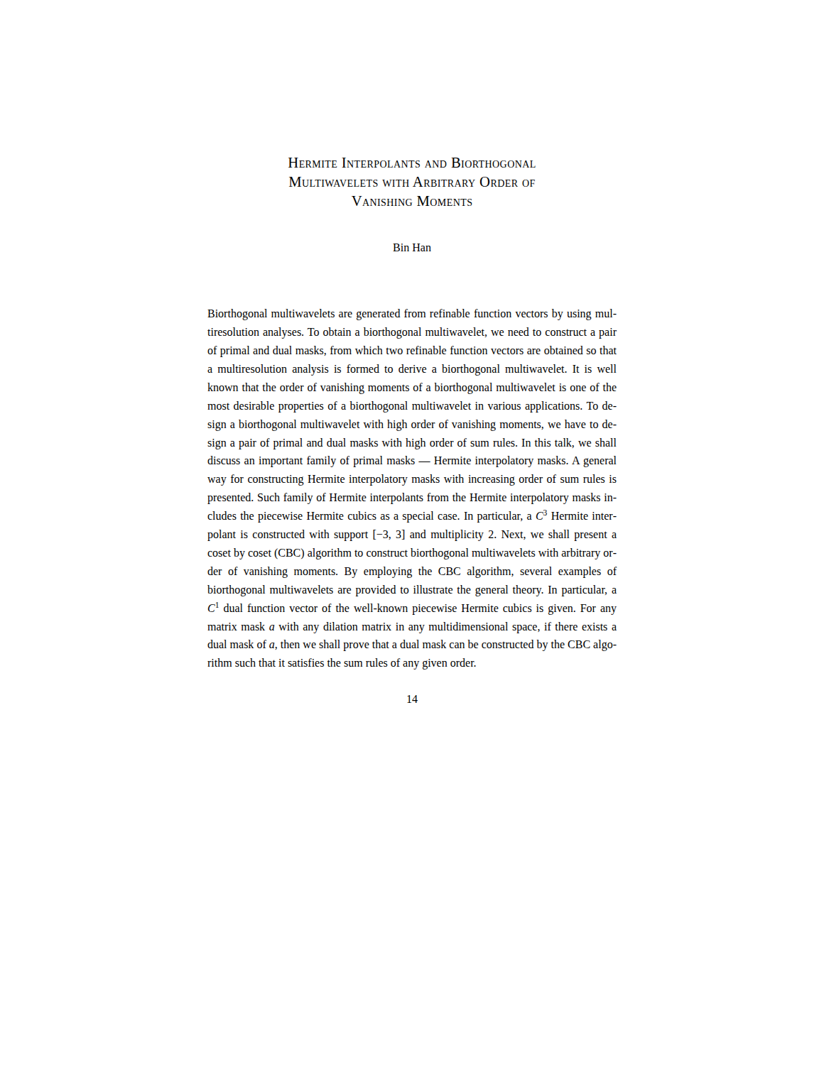Hermite Interpolants and Biorthogonal
Multiwavelets with Arbitrary Order of
Vanishing Moments
Bin Han
Biorthogonal multiwavelets are generated from refinable function vectors by using multiresolution analyses. To obtain a biorthogonal multiwavelet, we need to construct a pair of primal and dual masks, from which two refinable function vectors are obtained so that a multiresolution analysis is formed to derive a biorthogonal multiwavelet. It is well known that the order of vanishing moments of a biorthogonal multiwavelet is one of the most desirable properties of a biorthogonal multiwavelet in various applications. To design a biorthogonal multiwavelet with high order of vanishing moments, we have to design a pair of primal and dual masks with high order of sum rules. In this talk, we shall discuss an important family of primal masks — Hermite interpolatory masks. A general way for constructing Hermite interpolatory masks with increasing order of sum rules is presented. Such family of Hermite interpolants from the Hermite interpolatory masks includes the piecewise Hermite cubics as a special case. In particular, a C3 Hermite interpolant is constructed with support [−3, 3] and multiplicity 2. Next, we shall present a coset by coset (CBC) algorithm to construct biorthogonal multiwavelets with arbitrary order of vanishing moments. By employing the CBC algorithm, several examples of biorthogonal multiwavelets are provided to illustrate the general theory. In particular, a C1 dual function vector of the well-known piecewise Hermite cubics is given. For any matrix mask a with any dilation matrix in any multidimensional space, if there exists a dual mask of a, then we shall prove that a dual mask can be constructed by the CBC algorithm such that it satisfies the sum rules of any given order.
14